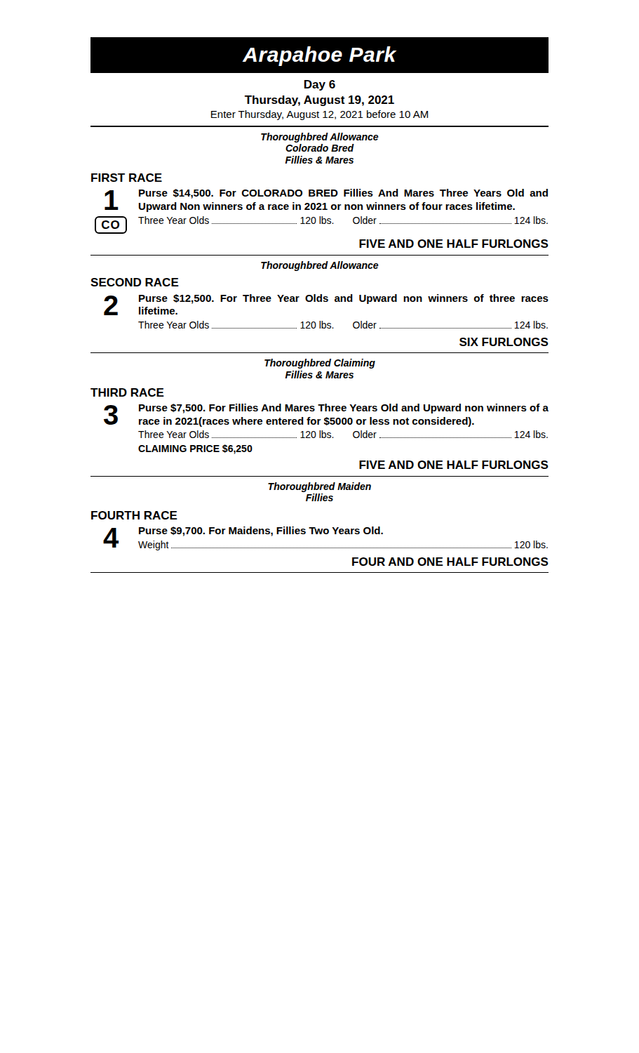Arapahoe Park
Day 6
Thursday, August 19, 2021
Enter Thursday, August 12, 2021 before 10 AM
Thoroughbred Allowance
Colorado Bred
Fillies & Mares
FIRST RACE
1
CO
Purse $14,500. For COLORADO BRED Fillies And Mares Three Years Old and Upward Non winners of a race in 2021 or non winners of four races lifetime.
Three Year Olds 120 lbs.
Older 124 lbs.
FIVE AND ONE HALF FURLONGS
Thoroughbred Allowance
SECOND RACE
2
Purse $12,500. For Three Year Olds and Upward non winners of three races lifetime.
Three Year Olds 120 lbs.
Older 124 lbs.
SIX FURLONGS
Thoroughbred Claiming
Fillies & Mares
THIRD RACE
3
Purse $7,500. For Fillies And Mares Three Years Old and Upward non winners of a race in 2021(races where entered for $5000 or less not considered).
Three Year Olds 120 lbs.
Older 124 lbs.
CLAIMING PRICE $6,250
FIVE AND ONE HALF FURLONGS
Thoroughbred Maiden
Fillies
FOURTH RACE
4
Purse $9,700. For Maidens, Fillies Two Years Old.
Weight 120 lbs.
FOUR AND ONE HALF FURLONGS